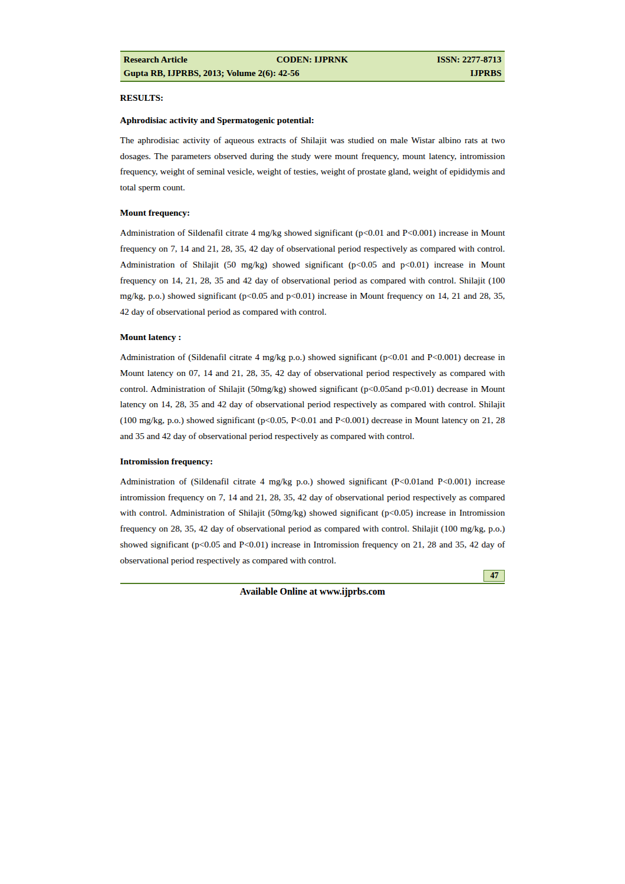Research Article CODEN: IJPRNK ISSN: 2277-8713
Gupta RB, IJPRBS, 2013; Volume 2(6): 42-56 IJPRBS
RESULTS:
Aphrodisiac activity and Spermatogenic potential:
The aphrodisiac activity of aqueous extracts of Shilajit was studied on male Wistar albino rats at two dosages. The parameters observed during the study were mount frequency, mount latency, intromission frequency, weight of seminal vesicle, weight of testies, weight of prostate gland, weight of epididymis and total sperm count.
Mount frequency:
Administration of Sildenafil citrate 4 mg/kg showed significant (p<0.01 and P<0.001) increase in Mount frequency on 7, 14 and 21, 28, 35, 42 day of observational period respectively as compared with control. Administration of Shilajit (50 mg/kg) showed significant (p<0.05 and p<0.01) increase in Mount frequency on 14, 21, 28, 35 and 42 day of observational period as compared with control. Shilajit (100 mg/kg, p.o.) showed significant (p<0.05 and p<0.01) increase in Mount frequency on 14, 21 and 28, 35, 42 day of observational period as compared with control.
Mount latency :
Administration of (Sildenafil citrate 4 mg/kg p.o.) showed significant (p<0.01 and P<0.001) decrease in Mount latency on 07, 14 and 21, 28, 35, 42 day of observational period respectively as compared with control. Administration of Shilajit (50mg/kg) showed significant (p<0.05and p<0.01) decrease in Mount latency on 14, 28, 35 and 42 day of observational period respectively as compared with control. Shilajit (100 mg/kg, p.o.) showed significant (p<0.05, P<0.01 and P<0.001) decrease in Mount latency on 21, 28 and 35 and 42 day of observational period respectively as compared with control.
Intromission frequency:
Administration of (Sildenafil citrate 4 mg/kg p.o.) showed significant (P<0.01and P<0.001) increase intromission frequency on 7, 14 and 21, 28, 35, 42 day of observational period respectively as compared with control. Administration of Shilajit (50mg/kg) showed significant (p<0.05) increase in Intromission frequency on 28, 35, 42 day of observational period as compared with control. Shilajit (100 mg/kg, p.o.) showed significant (p<0.05 and P<0.01) increase in Intromission frequency on 21, 28 and 35, 42 day of observational period respectively as compared with control.
47
Available Online at www.ijprbs.com